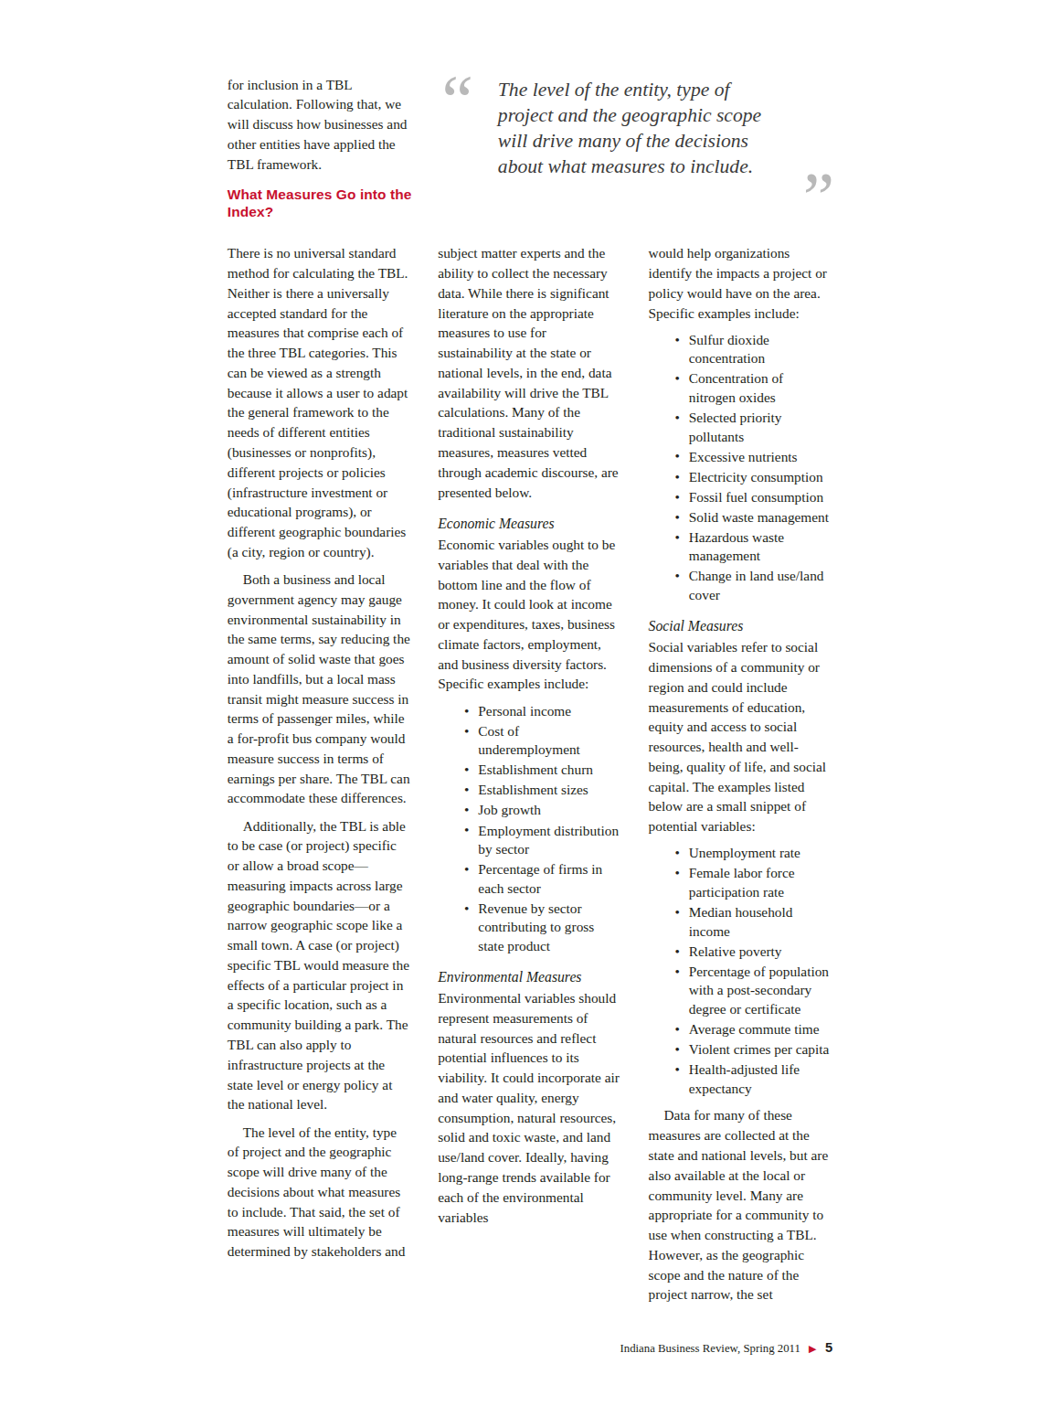for inclusion in a TBL calculation. Following that, we will discuss how businesses and other entities have applied the TBL framework.
What Measures Go into the Index?
“ The level of the entity, type of project and the geographic scope will drive many of the decisions about what measures to include. ”
There is no universal standard method for calculating the TBL. Neither is there a universally accepted standard for the measures that comprise each of the three TBL categories. This can be viewed as a strength because it allows a user to adapt the general framework to the needs of different entities (businesses or nonprofits), different projects or policies (infrastructure investment or educational programs), or different geographic boundaries (a city, region or country).
Both a business and local government agency may gauge environmental sustainability in the same terms, say reducing the amount of solid waste that goes into landfills, but a local mass transit might measure success in terms of passenger miles, while a for-profit bus company would measure success in terms of earnings per share. The TBL can accommodate these differences.
Additionally, the TBL is able to be case (or project) specific or allow a broad scope—measuring impacts across large geographic boundaries—or a narrow geographic scope like a small town. A case (or project) specific TBL would measure the effects of a particular project in a specific location, such as a community building a park. The TBL can also apply to infrastructure projects at the state level or energy policy at the national level.
The level of the entity, type of project and the geographic scope will drive many of the decisions about what measures to include. That said, the set of measures will ultimately be determined by stakeholders and
subject matter experts and the ability to collect the necessary data. While there is significant literature on the appropriate measures to use for sustainability at the state or national levels, in the end, data availability will drive the TBL calculations. Many of the traditional sustainability measures, measures vetted through academic discourse, are presented below.
Economic Measures
Economic variables ought to be variables that deal with the bottom line and the flow of money. It could look at income or expenditures, taxes, business climate factors, employment, and business diversity factors. Specific examples include:
Personal income
Cost of underemployment
Establishment churn
Establishment sizes
Job growth
Employment distribution by sector
Percentage of firms in each sector
Revenue by sector contributing to gross state product
Environmental Measures
Environmental variables should represent measurements of natural resources and reflect potential influences to its viability. It could incorporate air and water quality, energy consumption, natural resources, solid and toxic waste, and land use/land cover. Ideally, having long-range trends available for each of the environmental variables
would help organizations identify the impacts a project or policy would have on the area. Specific examples include:
Sulfur dioxide concentration
Concentration of nitrogen oxides
Selected priority pollutants
Excessive nutrients
Electricity consumption
Fossil fuel consumption
Solid waste management
Hazardous waste management
Change in land use/land cover
Social Measures
Social variables refer to social dimensions of a community or region and could include measurements of education, equity and access to social resources, health and well-being, quality of life, and social capital. The examples listed below are a small snippet of potential variables:
Unemployment rate
Female labor force participation rate
Median household income
Relative poverty
Percentage of population with a post-secondary degree or certificate
Average commute time
Violent crimes per capita
Health-adjusted life expectancy
Data for many of these measures are collected at the state and national levels, but are also available at the local or community level. Many are appropriate for a community to use when constructing a TBL. However, as the geographic scope and the nature of the project narrow, the set
Indiana Business Review, Spring 2011 ▶ 5